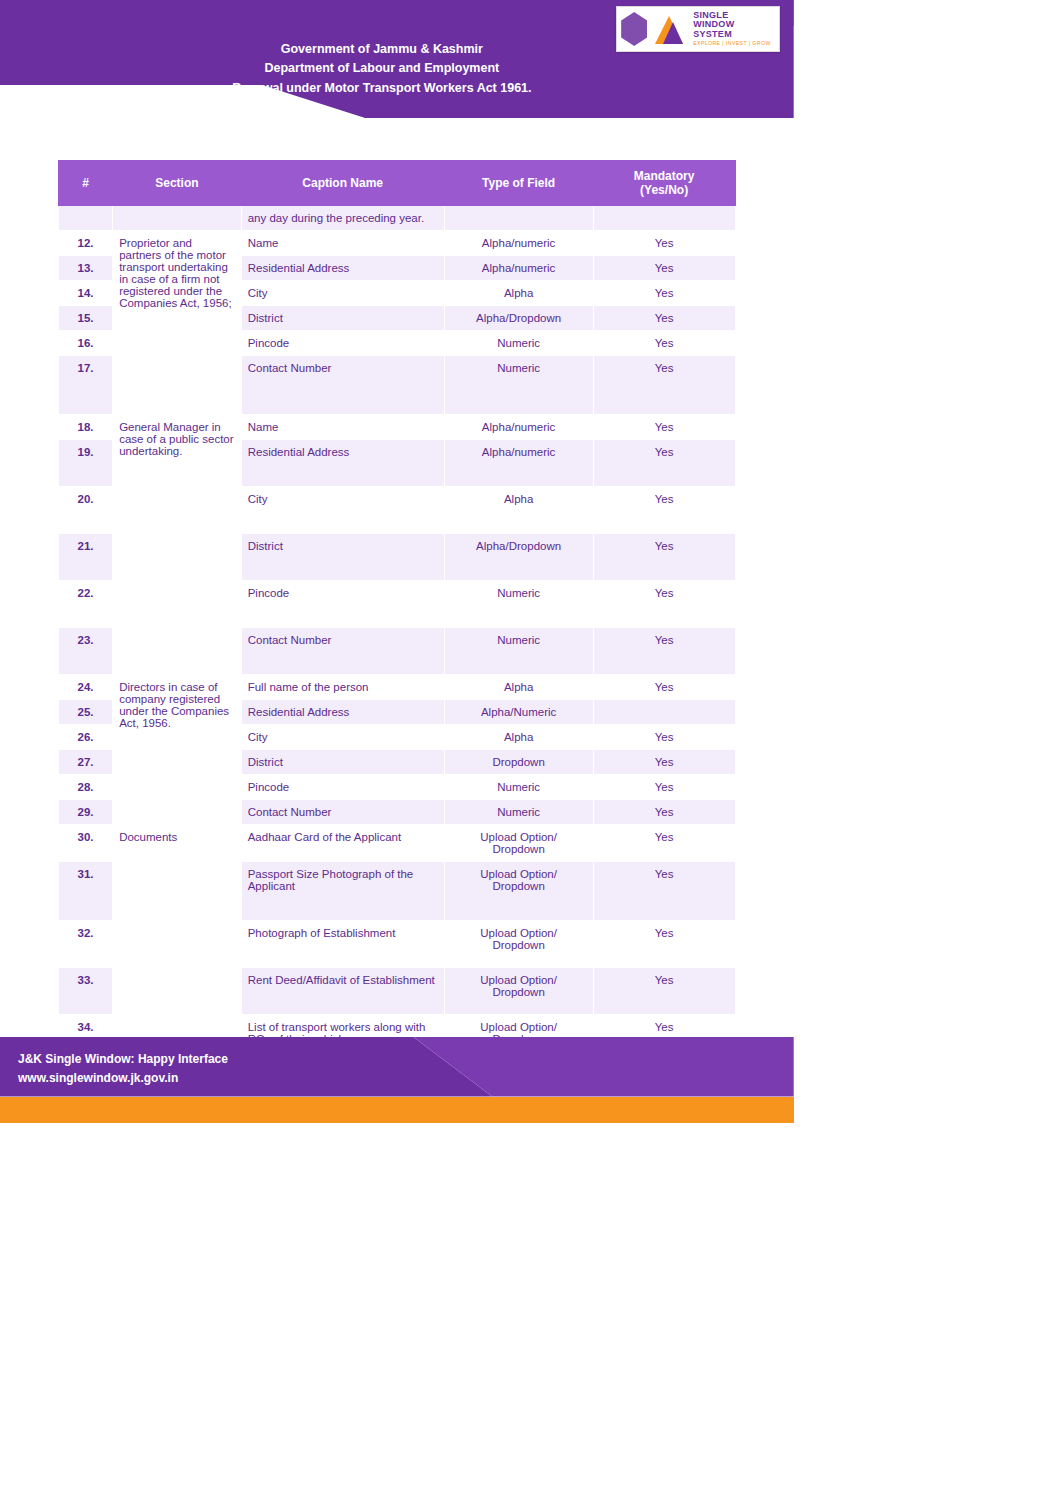Government of Jammu & Kashmir
Department of Labour and Employment
Renewal under Motor Transport Workers Act 1961.
SINGLE WINDOW SYSTEM
EXPLORE | INVEST | GROW
| # | Section | Caption Name | Type of Field | Mandatory (Yes/No) |
| --- | --- | --- | --- | --- |
| | | any day during the preceding year. | | |
| 12. | Proprietor and partners of the motor transport undertaking in case of a firm not registered under the Companies Act, 1956; | Name | Alpha/numeric | Yes |
| 13. | Residential Address | Alpha/numeric | Yes |
| 14. | City | Alpha | Yes |
| 15. | District | Alpha/Dropdown | Yes |
| 16. | Pincode | Numeric | Yes |
| 17. | Contact Number | Numeric | Yes |
| 18. | General Manager in case of a public sector undertaking. | Name | Alpha/numeric | Yes |
| 19. | Residential Address | Alpha/numeric | Yes |
| 20. | City | Alpha | Yes |
| 21. | District | Alpha/Dropdown | Yes |
| 22. | Pincode | Numeric | Yes |
| 23. | Contact Number | Numeric | Yes |
| 24. | Directors in case of company registered under the Companies Act, 1956. | Full name of the person | Alpha | Yes |
| 25. | Residential Address | Alpha/Numeric | |
| 26. | City | Alpha | Yes |
| 27. | District | Dropdown | Yes |
| 28. | Pincode | Numeric | Yes |
| 29. | Contact Number | Numeric | Yes |
| 30. | Documents | Aadhaar Card of the Applicant | Upload Option/ Dropdown | Yes |
| 31. | Passport Size Photograph of the Applicant | Upload Option/ Dropdown | Yes |
| 32. | Photograph of Establishment | Upload Option/ Dropdown | Yes |
| 33. | Rent Deed/Affidavit of Establishment | Upload Option/ Dropdown | Yes |
| 34. | List of transport workers along with RCs of their vehicle | Upload Option/ Dropdown | Yes |
J&K Single Window: Happy Interface
www.singlewindow.jk.gov.in